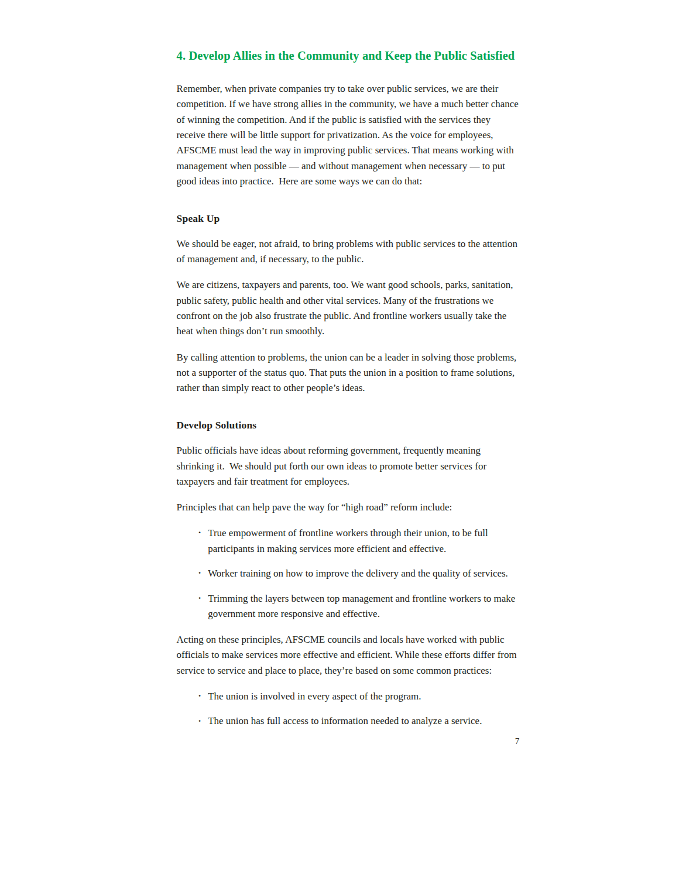4. Develop Allies in the Community and Keep the Public Satisfied
Remember, when private companies try to take over public services, we are their competition. If we have strong allies in the community, we have a much better chance of winning the competition. And if the public is satisfied with the services they receive there will be little support for privatization. As the voice for employees, AFSCME must lead the way in improving public services. That means working with management when possible — and without management when necessary — to put good ideas into practice. Here are some ways we can do that:
Speak Up
We should be eager, not afraid, to bring problems with public services to the attention of management and, if necessary, to the public.
We are citizens, taxpayers and parents, too. We want good schools, parks, sanitation, public safety, public health and other vital services. Many of the frustrations we confront on the job also frustrate the public. And frontline workers usually take the heat when things don’t run smoothly.
By calling attention to problems, the union can be a leader in solving those problems, not a supporter of the status quo. That puts the union in a position to frame solutions, rather than simply react to other people’s ideas.
Develop Solutions
Public officials have ideas about reforming government, frequently meaning shrinking it. We should put forth our own ideas to promote better services for taxpayers and fair treatment for employees.
Principles that can help pave the way for “high road” reform include:
True empowerment of frontline workers through their union, to be full participants in making services more efficient and effective.
Worker training on how to improve the delivery and the quality of services.
Trimming the layers between top management and frontline workers to make government more responsive and effective.
Acting on these principles, AFSCME councils and locals have worked with public officials to make services more effective and efficient. While these efforts differ from service to service and place to place, they’re based on some common practices:
The union is involved in every aspect of the program.
The union has full access to information needed to analyze a service.
7